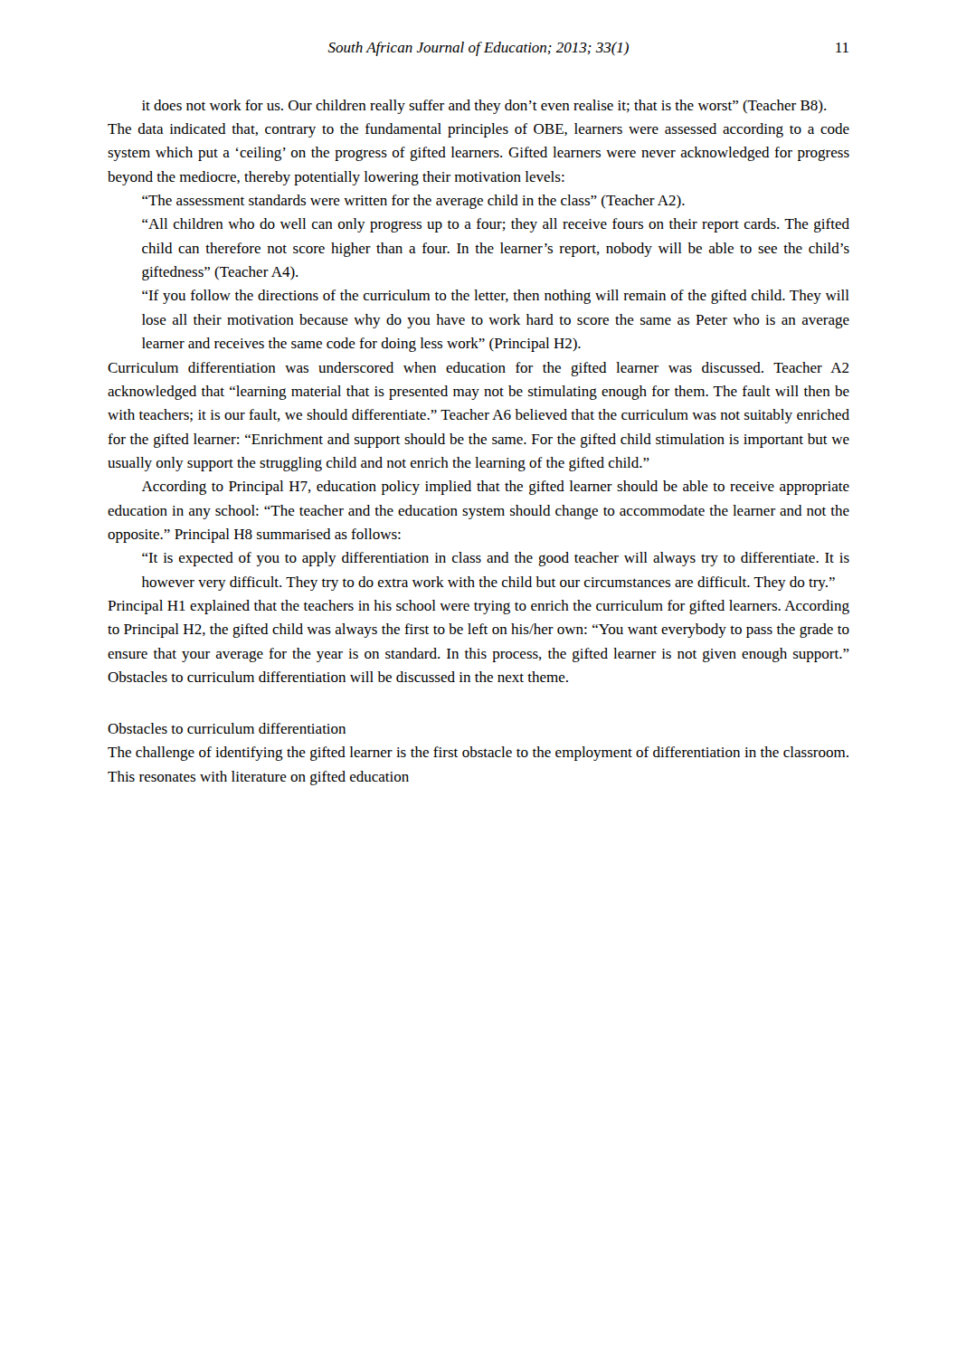South African Journal of Education; 2013; 33(1) 11
it does not work for us. Our children really suffer and they don’t even realise it; that is the worst” (Teacher B8).
The data indicated that, contrary to the fundamental principles of OBE, learners were assessed according to a code system which put a ‘ceiling’ on the progress of gifted learners. Gifted learners were never acknowledged for progress beyond the mediocre, thereby potentially lowering their motivation levels:
“The assessment standards were written for the average child in the class” (Teacher A2).
“All children who do well can only progress up to a four; they all receive fours on their report cards. The gifted child can therefore not score higher than a four. In the learner’s report, nobody will be able to see the child’s giftedness” (Teacher A4).
“If you follow the directions of the curriculum to the letter, then nothing will remain of the gifted child. They will lose all their motivation because why do you have to work hard to score the same as Peter who is an average learner and receives the same code for doing less work” (Principal H2).
Curriculum differentiation was underscored when education for the gifted learner was discussed. Teacher A2 acknowledged that “learning material that is presented may not be stimulating enough for them. The fault will then be with teachers; it is our fault, we should differentiate.” Teacher A6 believed that the curriculum was not suitably enriched for the gifted learner: “Enrichment and support should be the same. For the gifted child stimulation is important but we usually only support the struggling child and not enrich the learning of the gifted child.”
According to Principal H7, education policy implied that the gifted learner should be able to receive appropriate education in any school: “The teacher and the education system should change to accommodate the learner and not the opposite.” Principal H8 summarised as follows:
“It is expected of you to apply differentiation in class and the good teacher will always try to differentiate. It is however very difficult. They try to do extra work with the child but our circumstances are difficult. They do try.”
Principal H1 explained that the teachers in his school were trying to enrich the curriculum for gifted learners. According to Principal H2, the gifted child was always the first to be left on his/her own: “You want everybody to pass the grade to ensure that your average for the year is on standard. In this process, the gifted learner is not given enough support.” Obstacles to curriculum differentiation will be discussed in the next theme.
Obstacles to curriculum differentiation
The challenge of identifying the gifted learner is the first obstacle to the employment of differentiation in the classroom. This resonates with literature on gifted education